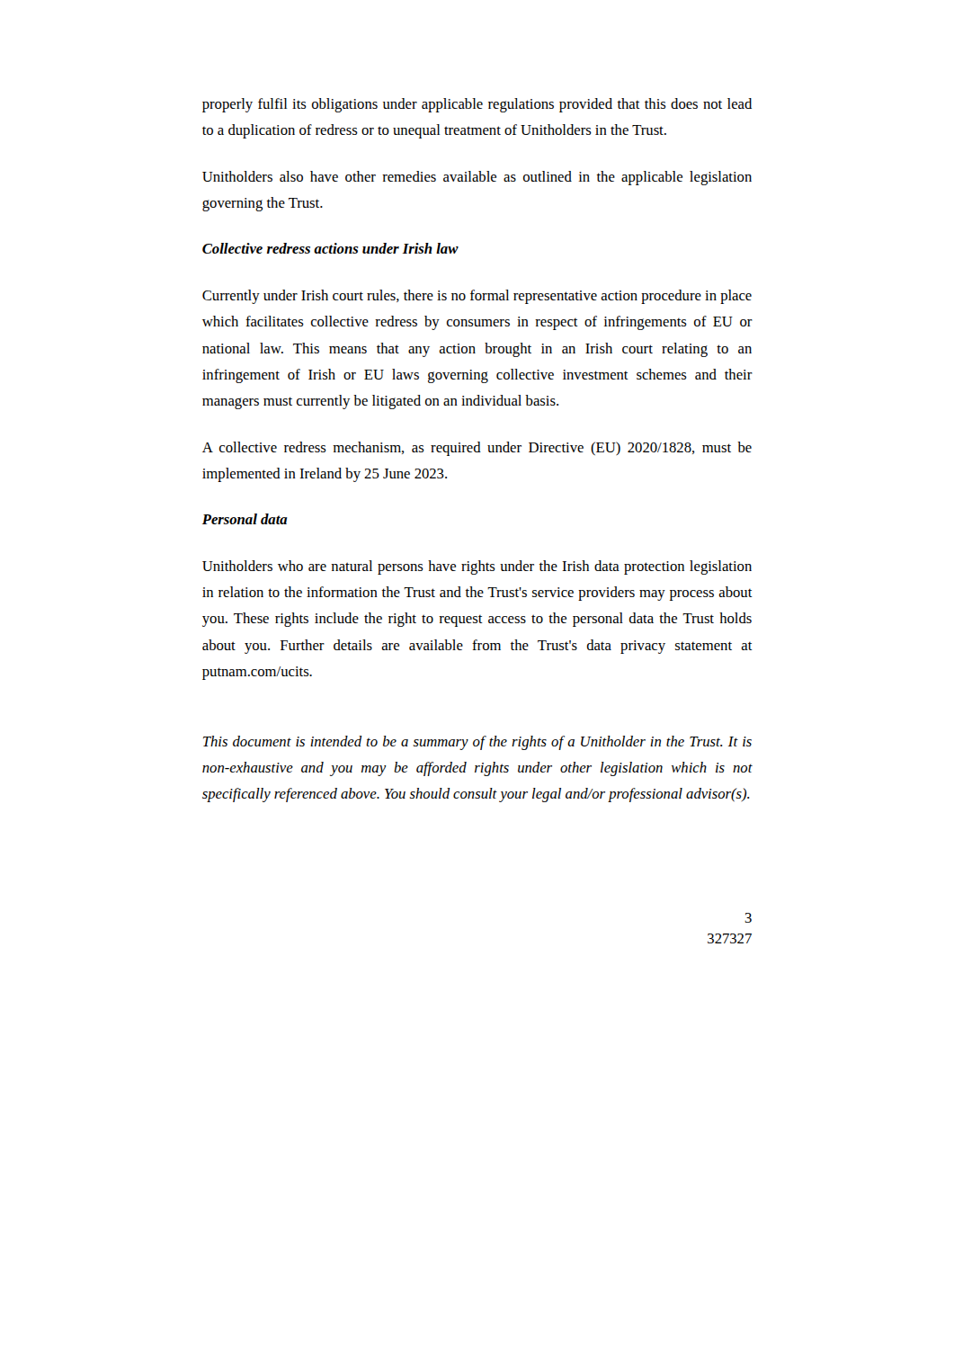properly fulfil its obligations under applicable regulations provided that this does not lead to a duplication of redress or to unequal treatment of Unitholders in the Trust.
Unitholders also have other remedies available as outlined in the applicable legislation governing the Trust.
Collective redress actions under Irish law
Currently under Irish court rules, there is no formal representative action procedure in place which facilitates collective redress by consumers in respect of infringements of EU or national law. This means that any action brought in an Irish court relating to an infringement of Irish or EU laws governing collective investment schemes and their managers must currently be litigated on an individual basis.
A collective redress mechanism, as required under Directive (EU) 2020/1828, must be implemented in Ireland by 25 June 2023.
Personal data
Unitholders who are natural persons have rights under the Irish data protection legislation in relation to the information the Trust and the Trust's service providers may process about you. These rights include the right to request access to the personal data the Trust holds about you. Further details are available from the Trust's data privacy statement at putnam.com/ucits.
This document is intended to be a summary of the rights of a Unitholder in the Trust. It is non-exhaustive and you may be afforded rights under other legislation which is not specifically referenced above. You should consult your legal and/or professional advisor(s).
3
327327